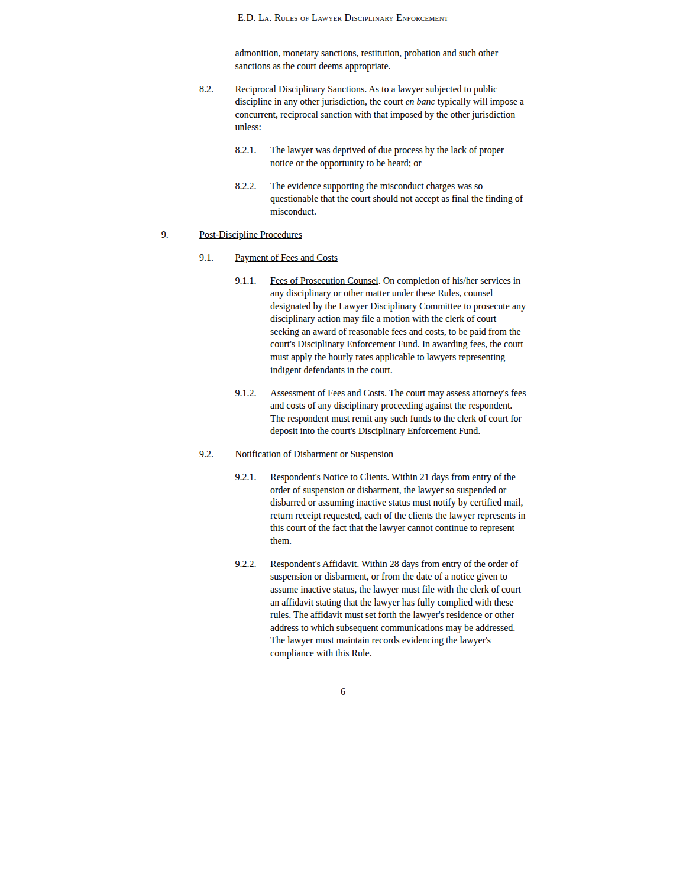E.D. La. Rules of Lawyer Disciplinary Enforcement
admonition, monetary sanctions, restitution, probation and such other sanctions as the court deems appropriate.
8.2.
Reciprocal Disciplinary Sanctions. As to a lawyer subjected to public discipline in any other jurisdiction, the court en banc typically will impose a concurrent, reciprocal sanction with that imposed by the other jurisdiction unless:
8.2.1.
The lawyer was deprived of due process by the lack of proper notice or the opportunity to be heard; or
8.2.2.
The evidence supporting the misconduct charges was so questionable that the court should not accept as final the finding of misconduct.
9.
Post-Discipline Procedures
9.1.
Payment of Fees and Costs
9.1.1.
Fees of Prosecution Counsel. On completion of his/her services in any disciplinary or other matter under these Rules, counsel designated by the Lawyer Disciplinary Committee to prosecute any disciplinary action may file a motion with the clerk of court seeking an award of reasonable fees and costs, to be paid from the court's Disciplinary Enforcement Fund. In awarding fees, the court must apply the hourly rates applicable to lawyers representing indigent defendants in the court.
9.1.2.
Assessment of Fees and Costs. The court may assess attorney's fees and costs of any disciplinary proceeding against the respondent. The respondent must remit any such funds to the clerk of court for deposit into the court's Disciplinary Enforcement Fund.
9.2.
Notification of Disbarment or Suspension
9.2.1.
Respondent's Notice to Clients. Within 21 days from entry of the order of suspension or disbarment, the lawyer so suspended or disbarred or assuming inactive status must notify by certified mail, return receipt requested, each of the clients the lawyer represents in this court of the fact that the lawyer cannot continue to represent them.
9.2.2.
Respondent's Affidavit. Within 28 days from entry of the order of suspension or disbarment, or from the date of a notice given to assume inactive status, the lawyer must file with the clerk of court an affidavit stating that the lawyer has fully complied with these rules. The affidavit must set forth the lawyer's residence or other address to which subsequent communications may be addressed. The lawyer must maintain records evidencing the lawyer's compliance with this Rule.
6